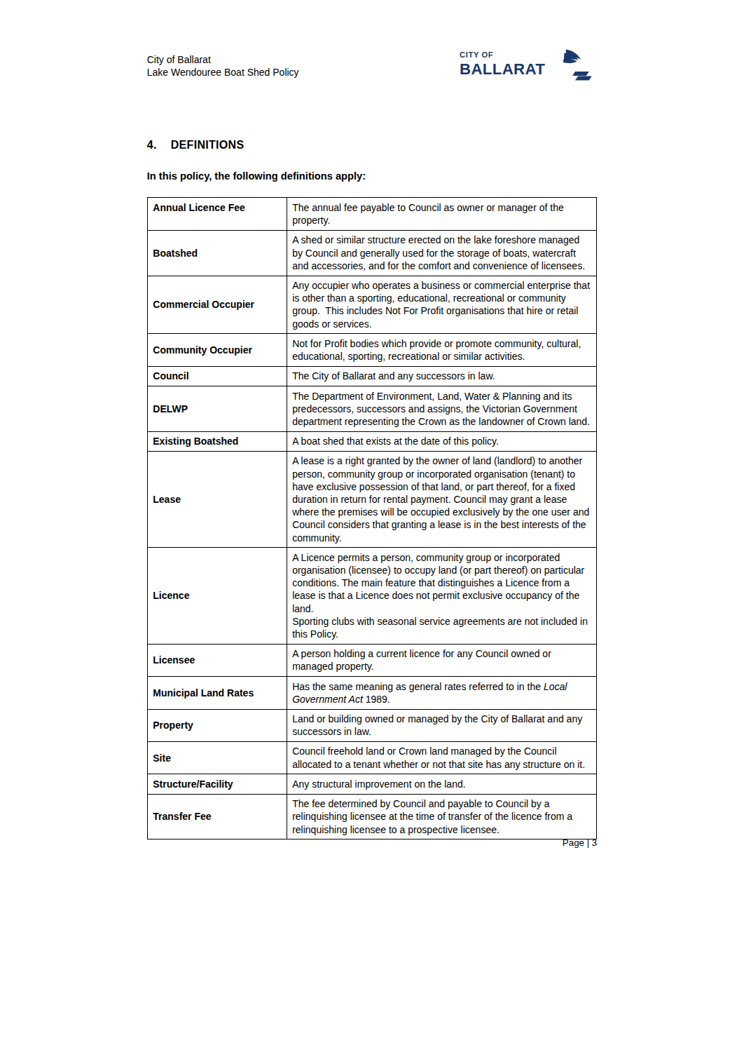City of Ballarat
Lake Wendouree Boat Shed Policy
CITY OF BALLARAT
4. DEFINITIONS
In this policy, the following definitions apply:
| Annual Licence Fee | The annual fee payable to Council as owner or manager of the property. |
| Boatshed | A shed or similar structure erected on the lake foreshore managed by Council and generally used for the storage of boats, watercraft and accessories, and for the comfort and convenience of licensees. |
| Commercial Occupier | Any occupier who operates a business or commercial enterprise that is other than a sporting, educational, recreational or community group. This includes Not For Profit organisations that hire or retail goods or services. |
| Community Occupier | Not for Profit bodies which provide or promote community, cultural, educational, sporting, recreational or similar activities. |
| Council | The City of Ballarat and any successors in law. |
| DELWP | The Department of Environment, Land, Water & Planning and its predecessors, successors and assigns, the Victorian Government department representing the Crown as the landowner of Crown land. |
| Existing Boatshed | A boat shed that exists at the date of this policy. |
| Lease | A lease is a right granted by the owner of land (landlord) to another person, community group or incorporated organisation (tenant) to have exclusive possession of that land, or part thereof, for a fixed duration in return for rental payment. Council may grant a lease where the premises will be occupied exclusively by the one user and Council considers that granting a lease is in the best interests of the community. |
| Licence | A Licence permits a person, community group or incorporated organisation (licensee) to occupy land (or part thereof) on particular conditions. The main feature that distinguishes a Licence from a lease is that a Licence does not permit exclusive occupancy of the land. Sporting clubs with seasonal service agreements are not included in this Policy. |
| Licensee | A person holding a current licence for any Council owned or managed property. |
| Municipal Land Rates | Has the same meaning as general rates referred to in the Local Government Act 1989. |
| Property | Land or building owned or managed by the City of Ballarat and any successors in law. |
| Site | Council freehold land or Crown land managed by the Council allocated to a tenant whether or not that site has any structure on it. |
| Structure/Facility | Any structural improvement on the land. |
| Transfer Fee | The fee determined by Council and payable to Council by a relinquishing licensee at the time of transfer of the licence from a relinquishing licensee to a prospective licensee. |
Page | 3